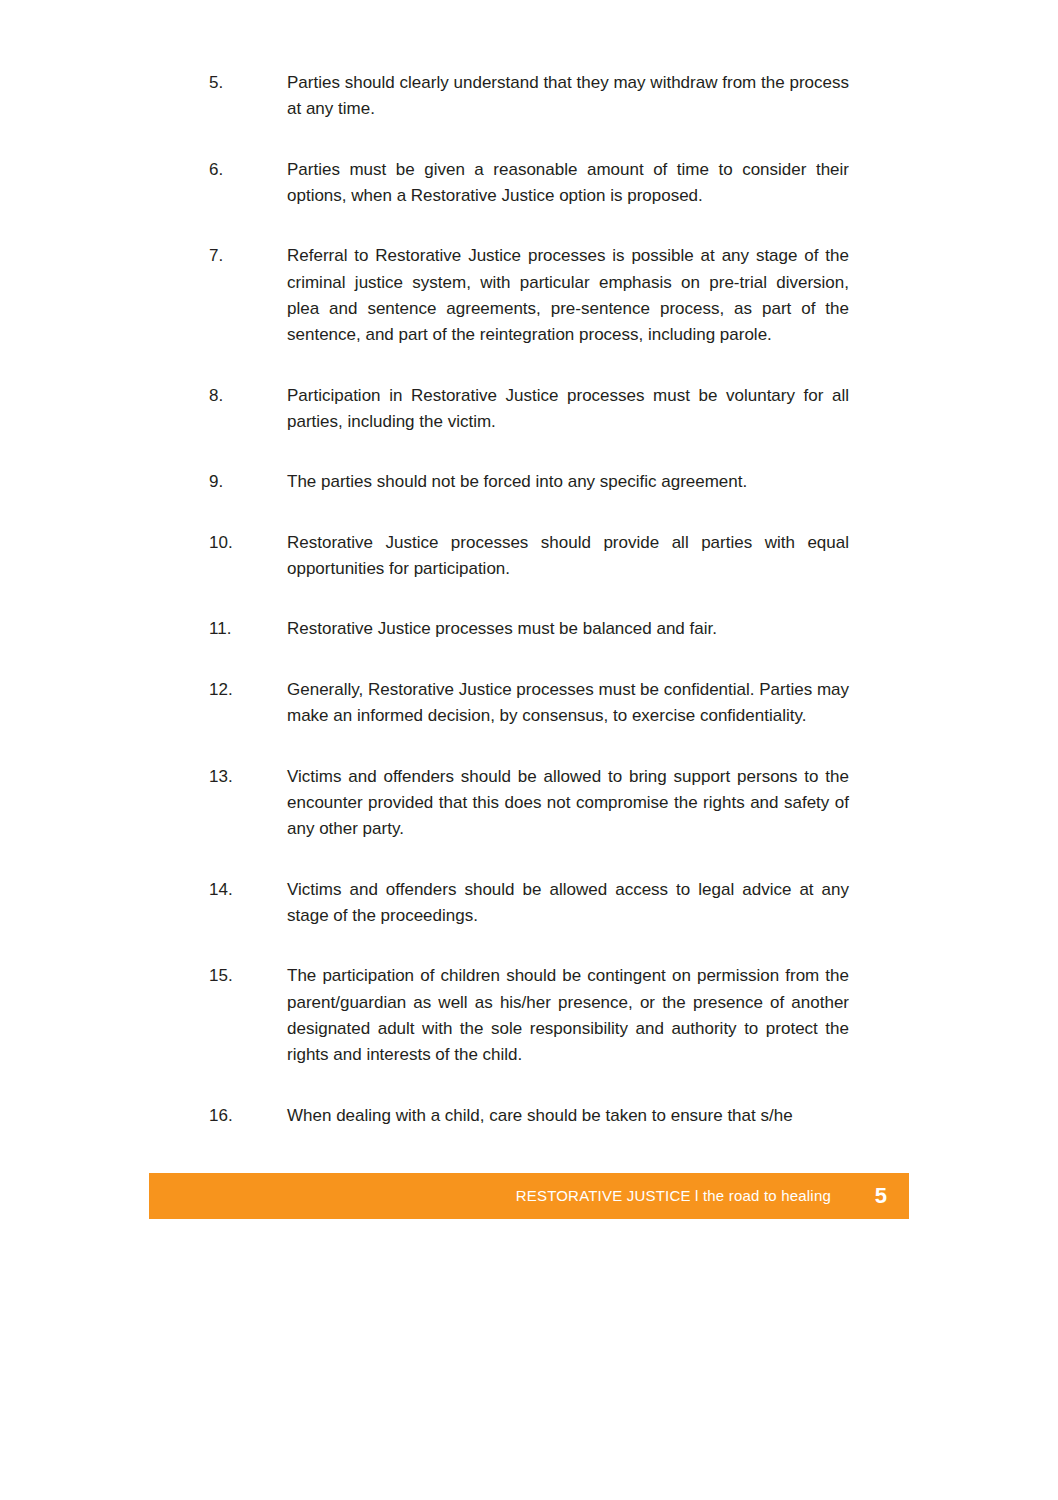5. Parties should clearly understand that they may withdraw from the process at any time.
6. Parties must be given a reasonable amount of time to consider their options, when a Restorative Justice option is proposed.
7. Referral to Restorative Justice processes is possible at any stage of the criminal justice system, with particular emphasis on pre-trial diversion, plea and sentence agreements, pre-sentence process, as part of the sentence, and part of the reintegration process, including parole.
8. Participation in Restorative Justice processes must be voluntary for all parties, including the victim.
9. The parties should not be forced into any specific agreement.
10. Restorative Justice processes should provide all parties with equal opportunities for participation.
11. Restorative Justice processes must be balanced and fair.
12. Generally, Restorative Justice processes must be confidential. Parties may make an informed decision, by consensus, to exercise confidentiality.
13. Victims and offenders should be allowed to bring support persons to the encounter provided that this does not compromise the rights and safety of any other party.
14. Victims and offenders should be allowed access to legal advice at any stage of the proceedings.
15. The participation of children should be contingent on permission from the parent/guardian as well as his/her presence, or the presence of another designated adult with the sole responsibility and authority to protect the rights and interests of the child.
16. When dealing with a child, care should be taken to ensure that s/he
RESTORATIVE JUSTICE l the road to healing
5